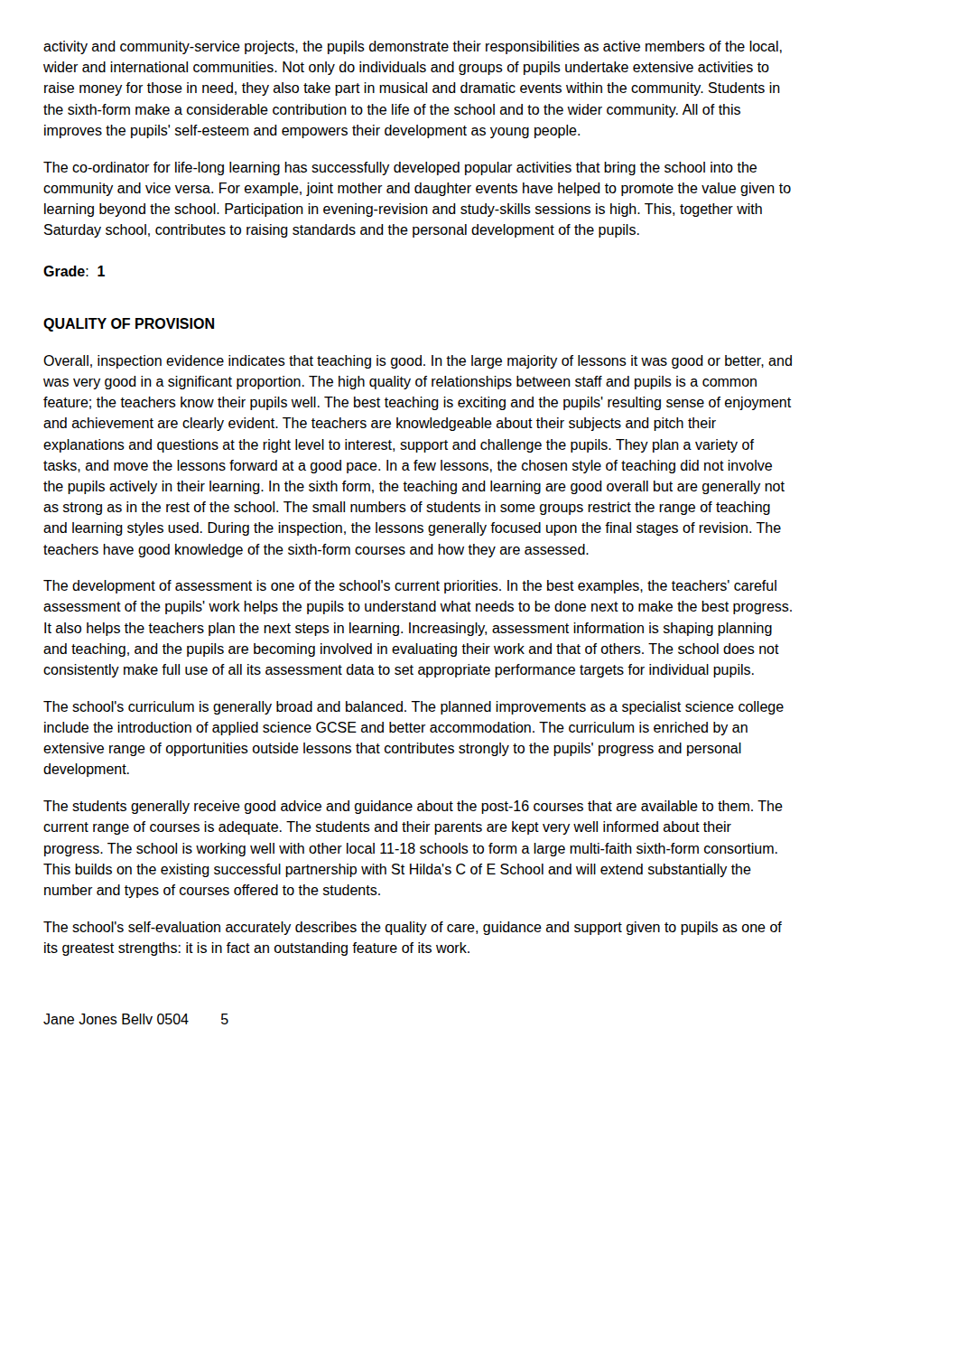activity and community-service projects, the pupils demonstrate their responsibilities as active members of the local, wider and international communities. Not only do individuals and groups of pupils undertake extensive activities to raise money for those in need, they also take part in musical and dramatic events within the community. Students in the sixth-form make a considerable contribution to the life of the school and to the wider community. All of this improves the pupils' self-esteem and empowers their development as young people.
The co-ordinator for life-long learning has successfully developed popular activities that bring the school into the community and vice versa. For example, joint mother and daughter events have helped to promote the value given to learning beyond the school. Participation in evening-revision and study-skills sessions is high. This, together with Saturday school, contributes to raising standards and the personal development of the pupils.
Grade: 1
QUALITY OF PROVISION
Overall, inspection evidence indicates that teaching is good. In the large majority of lessons it was good or better, and was very good in a significant proportion. The high quality of relationships between staff and pupils is a common feature; the teachers know their pupils well. The best teaching is exciting and the pupils' resulting sense of enjoyment and achievement are clearly evident. The teachers are knowledgeable about their subjects and pitch their explanations and questions at the right level to interest, support and challenge the pupils. They plan a variety of tasks, and move the lessons forward at a good pace. In a few lessons, the chosen style of teaching did not involve the pupils actively in their learning. In the sixth form, the teaching and learning are good overall but are generally not as strong as in the rest of the school. The small numbers of students in some groups restrict the range of teaching and learning styles used. During the inspection, the lessons generally focused upon the final stages of revision. The teachers have good knowledge of the sixth-form courses and how they are assessed.
The development of assessment is one of the school's current priorities. In the best examples, the teachers' careful assessment of the pupils' work helps the pupils to understand what needs to be done next to make the best progress. It also helps the teachers plan the next steps in learning. Increasingly, assessment information is shaping planning and teaching, and the pupils are becoming involved in evaluating their work and that of others. The school does not consistently make full use of all its assessment data to set appropriate performance targets for individual pupils.
The school's curriculum is generally broad and balanced. The planned improvements as a specialist science college include the introduction of applied science GCSE and better accommodation. The curriculum is enriched by an extensive range of opportunities outside lessons that contributes strongly to the pupils' progress and personal development.
The students generally receive good advice and guidance about the post-16 courses that are available to them. The current range of courses is adequate. The students and their parents are kept very well informed about their progress. The school is working well with other local 11-18 schools to form a large multi-faith sixth-form consortium. This builds on the existing successful partnership with St Hilda's C of E School and will extend substantially the number and types of courses offered to the students.
The school's self-evaluation accurately describes the quality of care, guidance and support given to pupils as one of its greatest strengths: it is in fact an outstanding feature of its work.
Jane Jones Bellv 0504 5